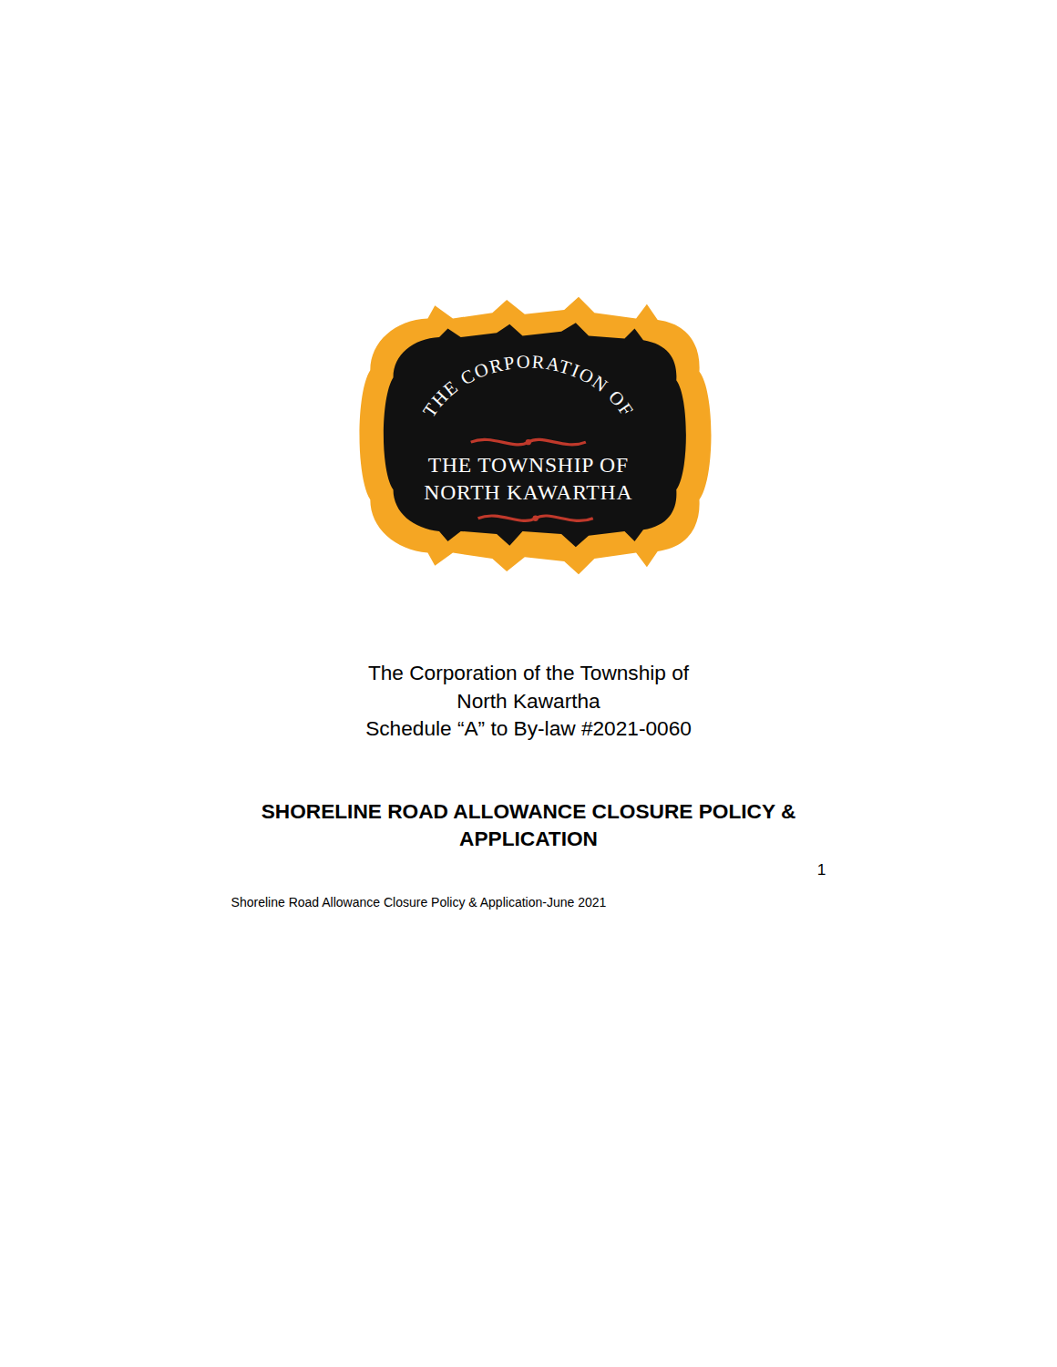THE CORPORATION OF THE TOWNSHIP OF NORTH KAWARTHA
The Corporation of the Township of
North Kawartha
Schedule “A” to By-law #2021-0060
SHORELINE ROAD ALLOWANCE CLOSURE POLICY &
APPLICATION
1
Shoreline Road Allowance Closure Policy & Application-June 2021